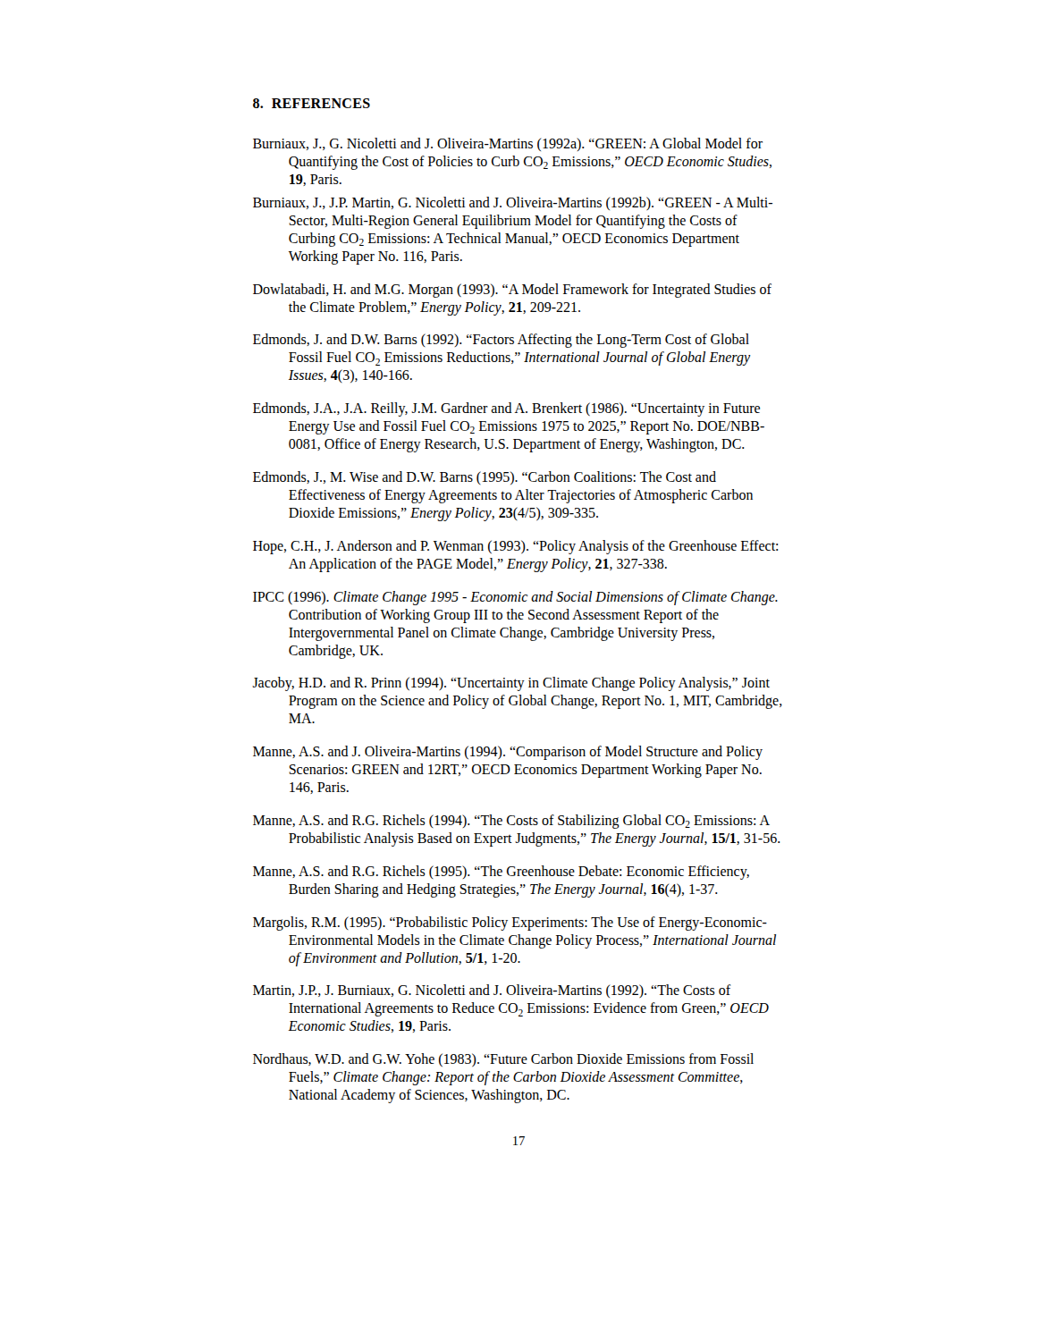8. REFERENCES
Burniaux, J., G. Nicoletti and J. Oliveira-Martins (1992a). “GREEN: A Global Model for Quantifying the Cost of Policies to Curb CO2 Emissions,” OECD Economic Studies, 19, Paris.
Burniaux, J., J.P. Martin, G. Nicoletti and J. Oliveira-Martins (1992b). “GREEN - A Multi-Sector, Multi-Region General Equilibrium Model for Quantifying the Costs of Curbing CO2 Emissions: A Technical Manual,” OECD Economics Department Working Paper No. 116, Paris.
Dowlatabadi, H. and M.G. Morgan (1993). “A Model Framework for Integrated Studies of the Climate Problem,” Energy Policy, 21, 209-221.
Edmonds, J. and D.W. Barns (1992). “Factors Affecting the Long-Term Cost of Global Fossil Fuel CO2 Emissions Reductions,” International Journal of Global Energy Issues, 4(3), 140-166.
Edmonds, J.A., J.A. Reilly, J.M. Gardner and A. Brenkert (1986). “Uncertainty in Future Energy Use and Fossil Fuel CO2 Emissions 1975 to 2025,” Report No. DOE/NBB-0081, Office of Energy Research, U.S. Department of Energy, Washington, DC.
Edmonds, J., M. Wise and D.W. Barns (1995). “Carbon Coalitions: The Cost and Effectiveness of Energy Agreements to Alter Trajectories of Atmospheric Carbon Dioxide Emissions,” Energy Policy, 23(4/5), 309-335.
Hope, C.H., J. Anderson and P. Wenman (1993). “Policy Analysis of the Greenhouse Effect: An Application of the PAGE Model,” Energy Policy, 21, 327-338.
IPCC (1996). Climate Change 1995 - Economic and Social Dimensions of Climate Change. Contribution of Working Group III to the Second Assessment Report of the Intergovernmental Panel on Climate Change, Cambridge University Press, Cambridge, UK.
Jacoby, H.D. and R. Prinn (1994). “Uncertainty in Climate Change Policy Analysis,” Joint Program on the Science and Policy of Global Change, Report No. 1, MIT, Cambridge, MA.
Manne, A.S. and J. Oliveira-Martins (1994). “Comparison of Model Structure and Policy Scenarios: GREEN and 12RT,” OECD Economics Department Working Paper No. 146, Paris.
Manne, A.S. and R.G. Richels (1994). “The Costs of Stabilizing Global CO2 Emissions: A Probabilistic Analysis Based on Expert Judgments,” The Energy Journal, 15/1, 31-56.
Manne, A.S. and R.G. Richels (1995). “The Greenhouse Debate: Economic Efficiency, Burden Sharing and Hedging Strategies,” The Energy Journal, 16(4), 1-37.
Margolis, R.M. (1995). “Probabilistic Policy Experiments: The Use of Energy-Economic-Environmental Models in the Climate Change Policy Process,” International Journal of Environment and Pollution, 5/1, 1-20.
Martin, J.P., J. Burniaux, G. Nicoletti and J. Oliveira-Martins (1992). “The Costs of International Agreements to Reduce CO2 Emissions: Evidence from Green,” OECD Economic Studies, 19, Paris.
Nordhaus, W.D. and G.W. Yohe (1983). “Future Carbon Dioxide Emissions from Fossil Fuels,” Climate Change: Report of the Carbon Dioxide Assessment Committee, National Academy of Sciences, Washington, DC.
17